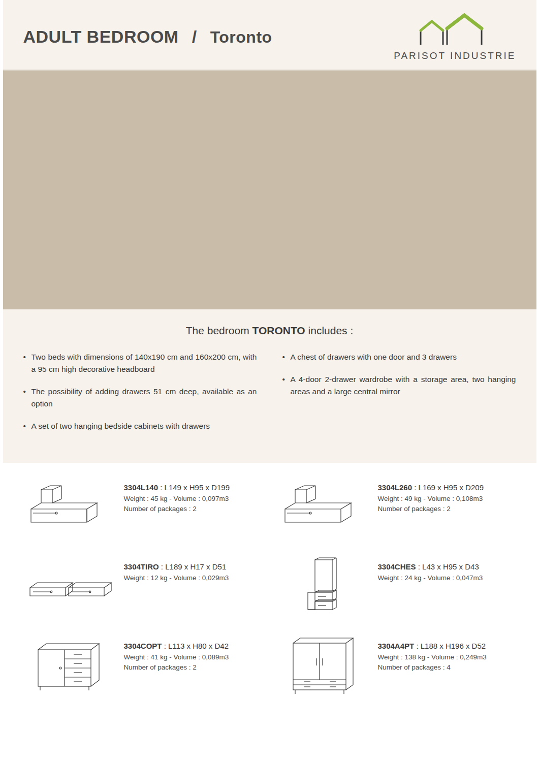ADULT BEDROOM / Toronto
PARISOT INDUSTRIE
The bedroom TORONTO includes :
Two beds with dimensions of 140x190 cm and 160x200 cm, with a 95 cm high decorative headboard
The possibility of adding drawers 51 cm deep, available as an option
A set of two hanging bedside cabinets with drawers
A chest of drawers with one door and 3 drawers
A 4-door 2-drawer wardrobe with a storage area, two hanging areas and a large central mirror
3304L140 : L149 x H95 x D199
Weight : 45 kg - Volume : 0,097m3
Number of packages : 2
3304L260 : L169 x H95 x D209
Weight : 49 kg - Volume : 0,108m3
Number of packages : 2
3304TIRO : L189 x H17 x D51
Weight : 12 kg - Volume : 0,029m3
3304CHES : L43 x H95 x D43
Weight : 24 kg - Volume : 0,047m3
3304COPT : L113 x H80 x D42
Weight : 41 kg - Volume : 0,089m3
Number of packages : 2
3304A4PT : L188 x H196 x D52
Weight : 138 kg - Volume : 0,249m3
Number of packages : 4